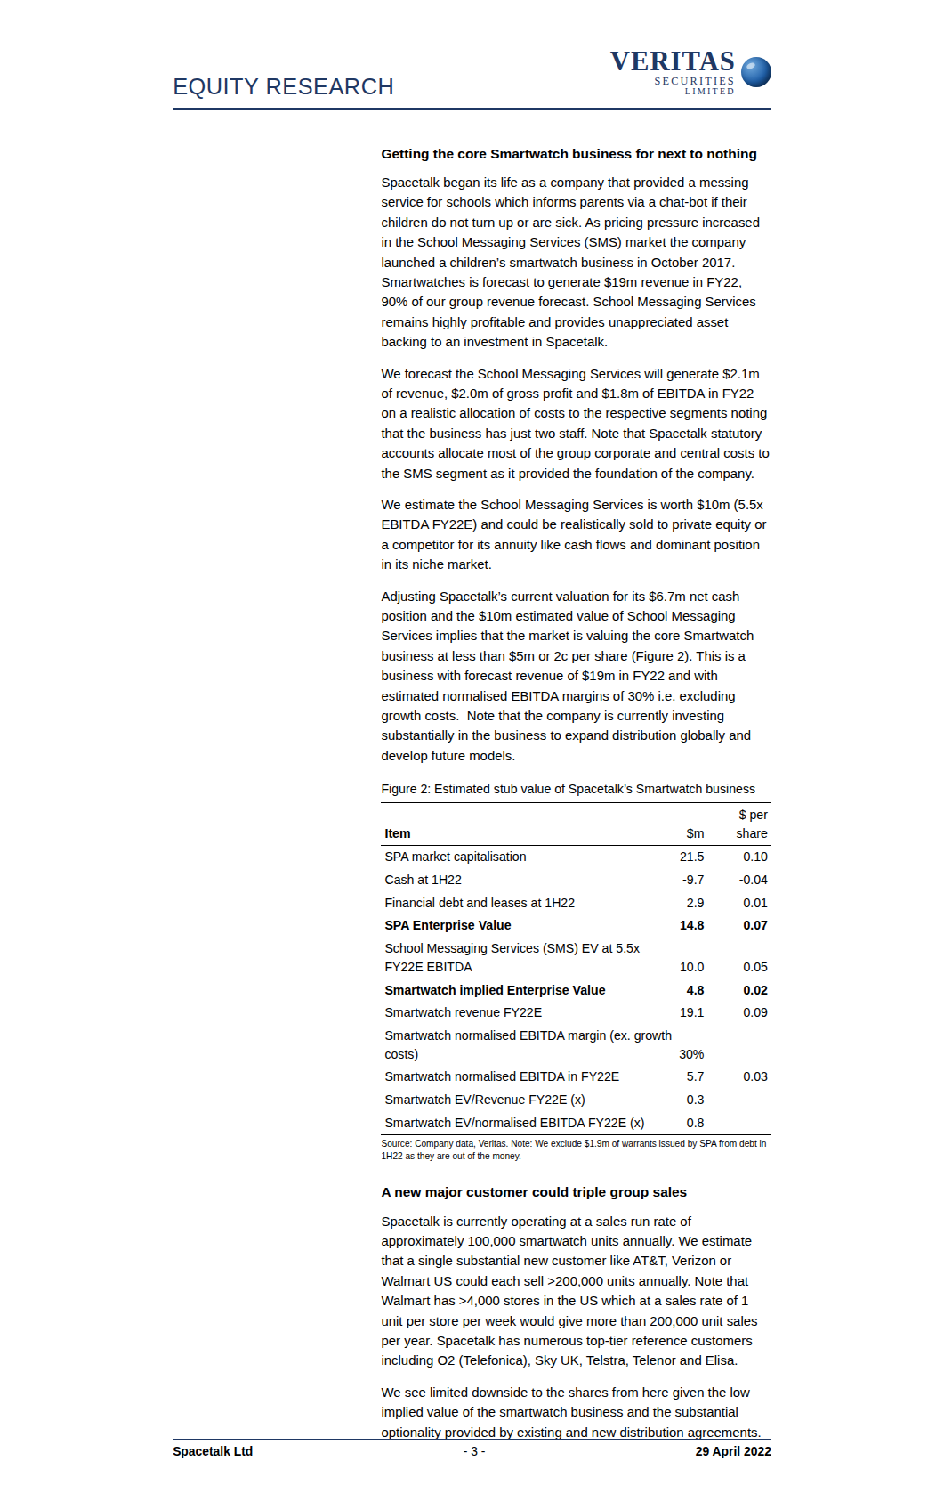EQUITY RESEARCH
VERITAS
SECURITIES
LIMITED
Getting the core Smartwatch business for next to nothing
Spacetalk began its life as a company that provided a messing service for schools which informs parents via a chat-bot if their children do not turn up or are sick. As pricing pressure increased in the School Messaging Services (SMS) market the company launched a children’s smartwatch business in October 2017. Smartwatches is forecast to generate $19m revenue in FY22, 90% of our group revenue forecast. School Messaging Services remains highly profitable and provides unappreciated asset backing to an investment in Spacetalk.
We forecast the School Messaging Services will generate $2.1m of revenue, $2.0m of gross profit and $1.8m of EBITDA in FY22 on a realistic allocation of costs to the respective segments noting that the business has just two staff. Note that Spacetalk statutory accounts allocate most of the group corporate and central costs to the SMS segment as it provided the foundation of the company.
We estimate the School Messaging Services is worth $10m (5.5x EBITDA FY22E) and could be realistically sold to private equity or a competitor for its annuity like cash flows and dominant position in its niche market.
Adjusting Spacetalk’s current valuation for its $6.7m net cash position and the $10m estimated value of School Messaging Services implies that the market is valuing the core Smartwatch business at less than $5m or 2c per share (Figure 2). This is a business with forecast revenue of $19m in FY22 and with estimated normalised EBITDA margins of 30% i.e. excluding growth costs. Note that the company is currently investing substantially in the business to expand distribution globally and develop future models.
Figure 2: Estimated stub value of Spacetalk’s Smartwatch business
| Item | $m | $ per share |
| --- | --- | --- |
| SPA market capitalisation | 21.5 | 0.10 |
| Cash at 1H22 | -9.7 | -0.04 |
| Financial debt and leases at 1H22 | 2.9 | 0.01 |
| SPA Enterprise Value | 14.8 | 0.07 |
| School Messaging Services (SMS) EV at 5.5x FY22E EBITDA | 10.0 | 0.05 |
| Smartwatch implied Enterprise Value | 4.8 | 0.02 |
| Smartwatch revenue FY22E | 19.1 | 0.09 |
| Smartwatch normalised EBITDA margin (ex. growth costs) | 30% | |
| Smartwatch normalised EBITDA in FY22E | 5.7 | 0.03 |
| Smartwatch EV/Revenue FY22E (x) | 0.3 | |
| Smartwatch EV/normalised EBITDA FY22E (x) | 0.8 | |
Source: Company data, Veritas. Note: We exclude $1.9m of warrants issued by SPA from debt in 1H22 as they are out of the money.
A new major customer could triple group sales
Spacetalk is currently operating at a sales run rate of approximately 100,000 smartwatch units annually. We estimate that a single substantial new customer like AT&T, Verizon or Walmart US could each sell >200,000 units annually. Note that Walmart has >4,000 stores in the US which at a sales rate of 1 unit per store per week would give more than 200,000 unit sales per year. Spacetalk has numerous top-tier reference customers including O2 (Telefonica), Sky UK, Telstra, Telenor and Elisa.
We see limited downside to the shares from here given the low implied value of the smartwatch business and the substantial optionality provided by existing and new distribution agreements.
Spacetalk Ltd
- 3 -
29 April 2022